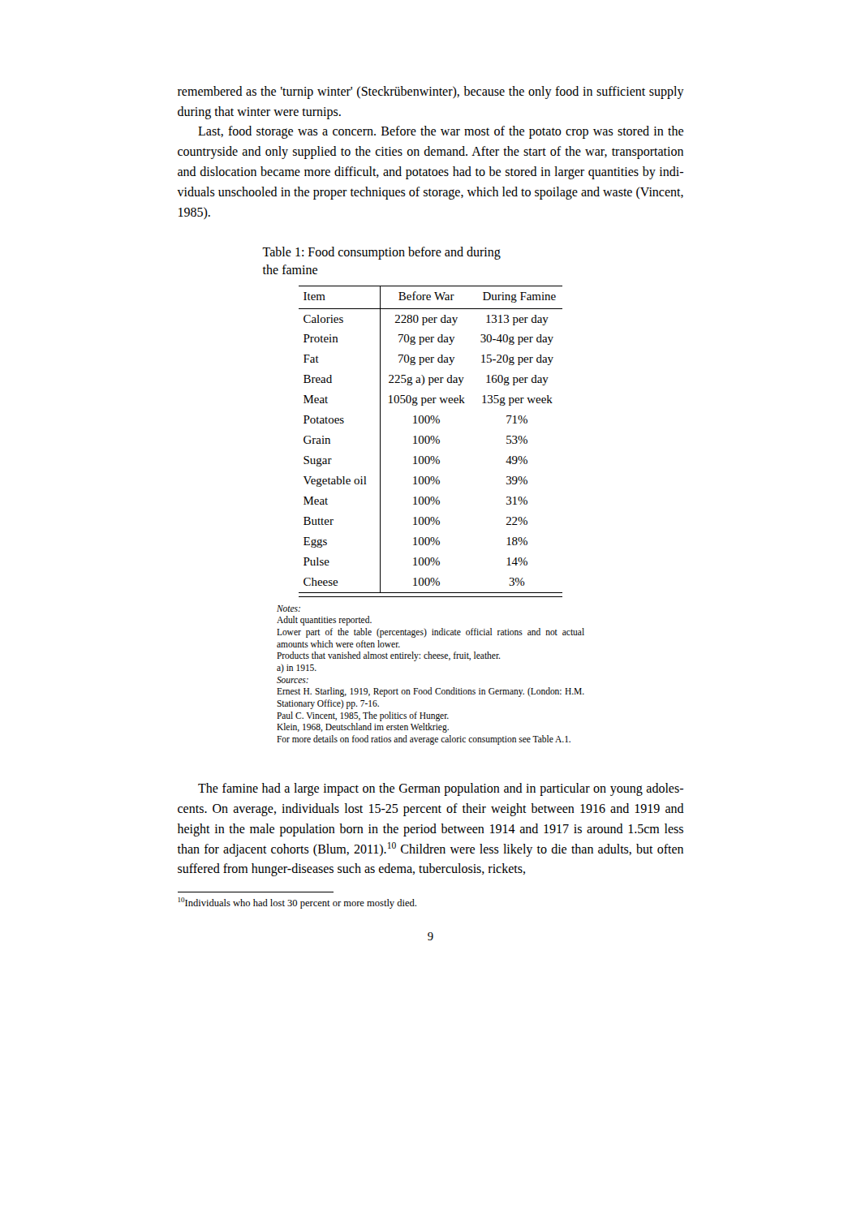remembered as the 'turnip winter' (Steckrübenwinter), because the only food in sufficient supply during that winter were turnips.
Last, food storage was a concern. Before the war most of the potato crop was stored in the countryside and only supplied to the cities on demand. After the start of the war, transportation and dislocation became more difficult, and potatoes had to be stored in larger quantities by individuals unschooled in the proper techniques of storage, which led to spoilage and waste (Vincent, 1985).
Table 1: Food consumption before and during
the famine
| Item | Before War | During Famine |
| --- | --- | --- |
| Calories | 2280 per day | 1313 per day |
| Protein | 70g per day | 30-40g per day |
| Fat | 70g per day | 15-20g per day |
| Bread | 225g a) per day | 160g per day |
| Meat | 1050g per week | 135g per week |
| Potatoes | 100% | 71% |
| Grain | 100% | 53% |
| Sugar | 100% | 49% |
| Vegetable oil | 100% | 39% |
| Meat | 100% | 31% |
| Butter | 100% | 22% |
| Eggs | 100% | 18% |
| Pulse | 100% | 14% |
| Cheese | 100% | 3% |
Notes:
Adult quantities reported.
Lower part of the table (percentages) indicate official rations and not actual amounts which were often lower.
Products that vanished almost entirely: cheese, fruit, leather.
a) in 1915.
Sources:
Ernest H. Starling, 1919, Report on Food Conditions in Germany. (London: H.M. Stationary Office) pp. 7-16.
Paul C. Vincent, 1985, The politics of Hunger.
Klein, 1968, Deutschland im ersten Weltkrieg.
For more details on food ratios and average caloric consumption see Table A.1.
The famine had a large impact on the German population and in particular on young adolescents. On average, individuals lost 15-25 percent of their weight between 1916 and 1919 and height in the male population born in the period between 1914 and 1917 is around 1.5cm less than for adjacent cohorts (Blum, 2011).10 Children were less likely to die than adults, but often suffered from hunger-diseases such as edema, tuberculosis, rickets,
10Individuals who had lost 30 percent or more mostly died.
9